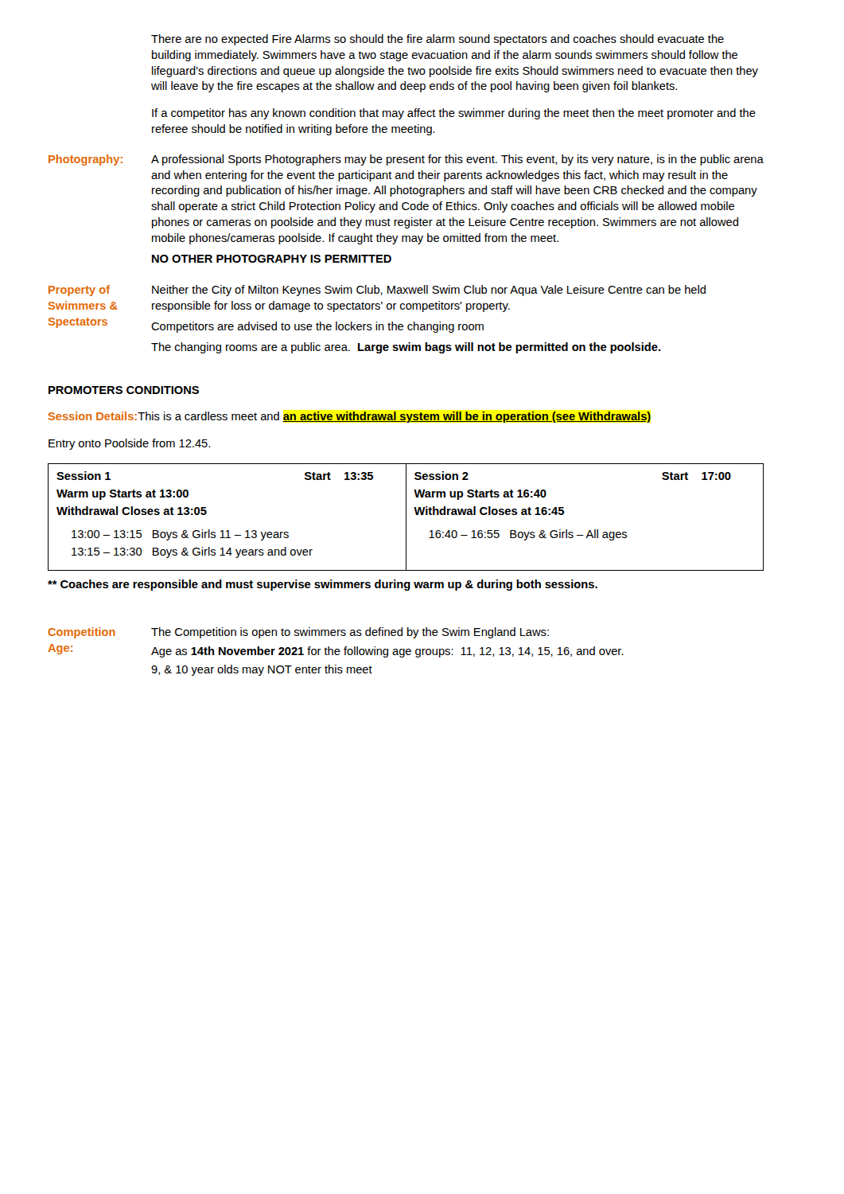There are no expected Fire Alarms so should the fire alarm sound spectators and coaches should evacuate the building immediately. Swimmers have a two stage evacuation and if the alarm sounds swimmers should follow the lifeguard's directions and queue up alongside the two poolside fire exits Should swimmers need to evacuate then they will leave by the fire escapes at the shallow and deep ends of the pool having been given foil blankets.
If a competitor has any known condition that may affect the swimmer during the meet then the meet promoter and the referee should be notified in writing before the meeting.
Photography:
A professional Sports Photographers may be present for this event. This event, by its very nature, is in the public arena and when entering for the event the participant and their parents acknowledges this fact, which may result in the recording and publication of his/her image. All photographers and staff will have been CRB checked and the company shall operate a strict Child Protection Policy and Code of Ethics. Only coaches and officials will be allowed mobile phones or cameras on poolside and they must register at the Leisure Centre reception. Swimmers are not allowed mobile phones/cameras poolside. If caught they may be omitted from the meet.
NO OTHER PHOTOGRAPHY IS PERMITTED
Property of
Swimmers &
Spectators
Neither the City of Milton Keynes Swim Club, Maxwell Swim Club nor Aqua Vale Leisure Centre can be held responsible for loss or damage to spectators' or competitors' property.
Competitors are advised to use the lockers in the changing room
The changing rooms are a public area. Large swim bags will not be permitted on the poolside.
Promoters Conditions
Session Details: This is a cardless meet and an active withdrawal system will be in operation (see Withdrawals)
Entry onto Poolside from 12.45.
| Session 1 Start 13:35 Warm up Starts at 13:00 Withdrawal Closes at 13:05 13:00 – 13:15 Boys & Girls 11 – 13 years 13:15 – 13:30 Boys & Girls 14 years and over | Session 2 Start 17:00 Warm up Starts at 16:40 Withdrawal Closes at 16:45 16:40 – 16:55 Boys & Girls – All ages |
** Coaches are responsible and must supervise swimmers during warm up & during both sessions.
Competition
Age:
The Competition is open to swimmers as defined by the Swim England Laws:
Age as 14th November 2021 for the following age groups: 11, 12, 13, 14, 15, 16, and over.
9, & 10 year olds may NOT enter this meet